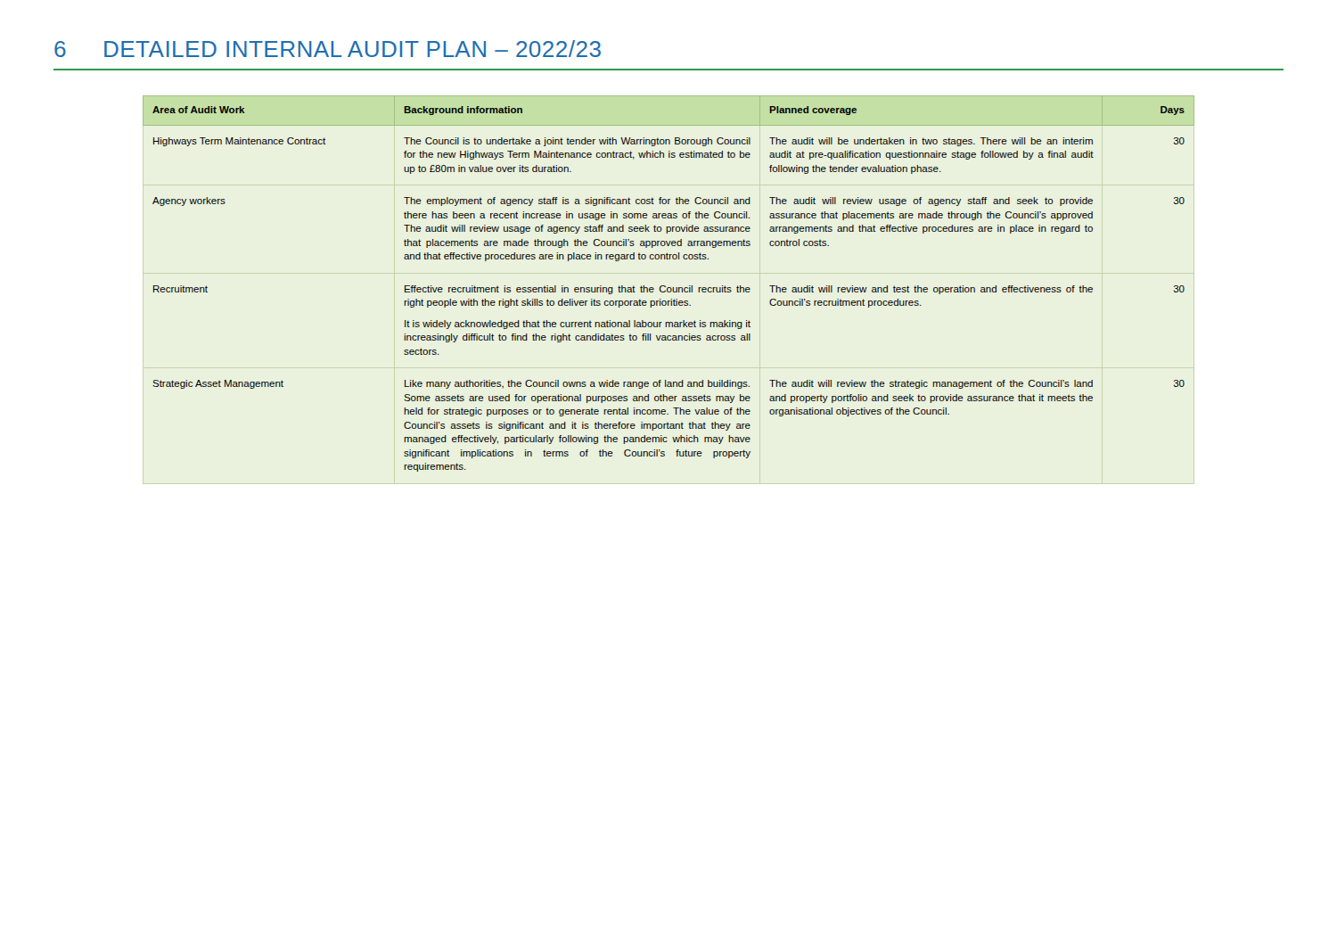6 DETAILED INTERNAL AUDIT PLAN – 2022/23
| Area of Audit Work | Background information | Planned coverage | Days |
| --- | --- | --- | --- |
| Highways Term Maintenance Contract | The Council is to undertake a joint tender with Warrington Borough Council for the new Highways Term Maintenance contract, which is estimated to be up to £80m in value over its duration. | The audit will be undertaken in two stages. There will be an interim audit at pre-qualification questionnaire stage followed by a final audit following the tender evaluation phase. | 30 |
| Agency workers | The employment of agency staff is a significant cost for the Council and there has been a recent increase in usage in some areas of the Council. The audit will review usage of agency staff and seek to provide assurance that placements are made through the Council’s approved arrangements and that effective procedures are in place in regard to control costs. | The audit will review usage of agency staff and seek to provide assurance that placements are made through the Council’s approved arrangements and that effective procedures are in place in regard to control costs. | 30 |
| Recruitment | Effective recruitment is essential in ensuring that the Council recruits the right people with the right skills to deliver its corporate priorities. It is widely acknowledged that the current national labour market is making it increasingly difficult to find the right candidates to fill vacancies across all sectors. | The audit will review and test the operation and effectiveness of the Council’s recruitment procedures. | 30 |
| Strategic Asset Management | Like many authorities, the Council owns a wide range of land and buildings. Some assets are used for operational purposes and other assets may be held for strategic purposes or to generate rental income. The value of the Council’s assets is significant and it is therefore important that they are managed effectively, particularly following the pandemic which may have significant implications in terms of the Council’s future property requirements. | The audit will review the strategic management of the Council’s land and property portfolio and seek to provide assurance that it meets the organisational objectives of the Council. | 30 |